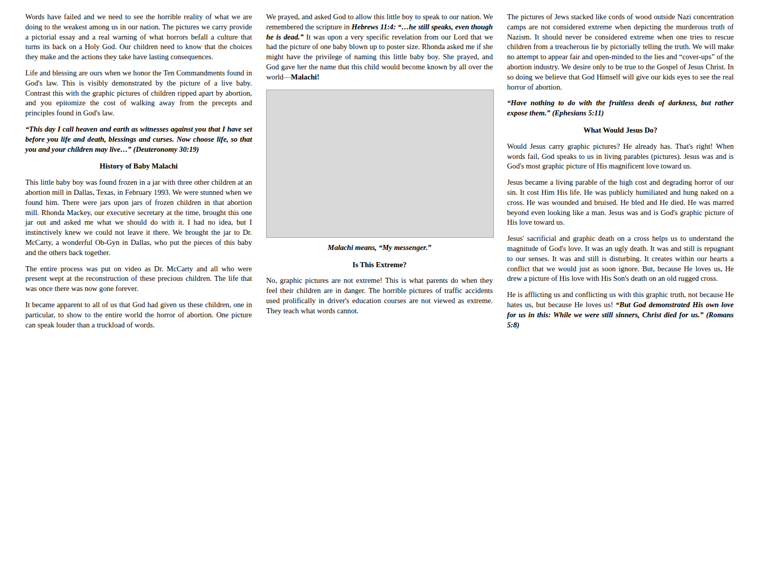Words have failed and we need to see the horrible reality of what we are doing to the weakest among us in our nation. The pictures we carry provide a pictorial essay and a real warning of what horrors befall a culture that turns its back on a Holy God. Our children need to know that the choices they make and the actions they take have lasting consequences.
Life and blessing are ours when we honor the Ten Commandments found in God's law. This is visibly demonstrated by the picture of a live baby. Contrast this with the graphic pictures of children ripped apart by abortion, and you epitomize the cost of walking away from the precepts and principles found in God's law.
“This day I call heaven and earth as witnesses against you that I have set before you life and death, blessings and curses. Now choose life, so that you and your children may live…” (Deuteronomy 30:19)
History of Baby Malachi
This little baby boy was found frozen in a jar with three other children at an abortion mill in Dallas, Texas, in February 1993. We were stunned when we found him. There were jars upon jars of frozen children in that abortion mill. Rhonda Mackey, our executive secretary at the time, brought this one jar out and asked me what we should do with it. I had no idea, but I instinctively knew we could not leave it there. We brought the jar to Dr. McCarty, a wonderful Ob-Gyn in Dallas, who put the pieces of this baby and the others back together.
The entire process was put on video as Dr. McCarty and all who were present wept at the reconstruction of these precious children. The life that was once there was now gone forever.
It became apparent to all of us that God had given us these children, one in particular, to show to the entire world the horror of abortion. One picture can speak louder than a truckload of words.
We prayed, and asked God to allow this little boy to speak to our nation. We remembered the scripture in Hebrews 11:4: “…he still speaks, even though he is dead.” It was upon a very specific revelation from our Lord that we had the picture of one baby blown up to poster size. Rhonda asked me if she might have the privilege of naming this little baby boy. She prayed, and God gave her the name that this child would become known by all over the world—Malachi!
Malachi means, “My messenger.”
Is This Extreme?
No, graphic pictures are not extreme! This is what parents do when they feel their children are in danger. The horrible pictures of traffic accidents used prolifically in driver's education courses are not viewed as extreme. They teach what words cannot.
The pictures of Jews stacked like cords of wood outside Nazi concentration camps are not considered extreme when depicting the murderous truth of Nazism. It should never be considered extreme when one tries to rescue children from a treacherous lie by pictorially telling the truth. We will make no attempt to appear fair and open-minded to the lies and “cover-ups” of the abortion industry. We desire only to be true to the Gospel of Jesus Christ. In so doing we believe that God Himself will give our kids eyes to see the real horror of abortion.
“Have nothing to do with the fruitless deeds of darkness, but rather expose them.” (Ephesians 5:11)
What Would Jesus Do?
Would Jesus carry graphic pictures? He already has. That's right! When words fail, God speaks to us in living parables (pictures). Jesus was and is God's most graphic picture of His magnificent love toward us.
Jesus became a living parable of the high cost and degrading horror of our sin. It cost Him His life. He was publicly humiliated and hung naked on a cross. He was wounded and bruised. He bled and He died. He was marred beyond even looking like a man. Jesus was and is God's graphic picture of His love toward us.
Jesus' sacrificial and graphic death on a cross helps us to understand the magnitude of God's love. It was an ugly death. It was and still is repugnant to our senses. It was and still is disturbing. It creates within our hearts a conflict that we would just as soon ignore. But, because He loves us, He drew a picture of His love with His Son's death on an old rugged cross.
He is afflicting us and conflicting us with this graphic truth, not because He hates us, but because He loves us! “But God demonstrated His own love for us in this: While we were still sinners, Christ died for us.” (Romans 5:8)